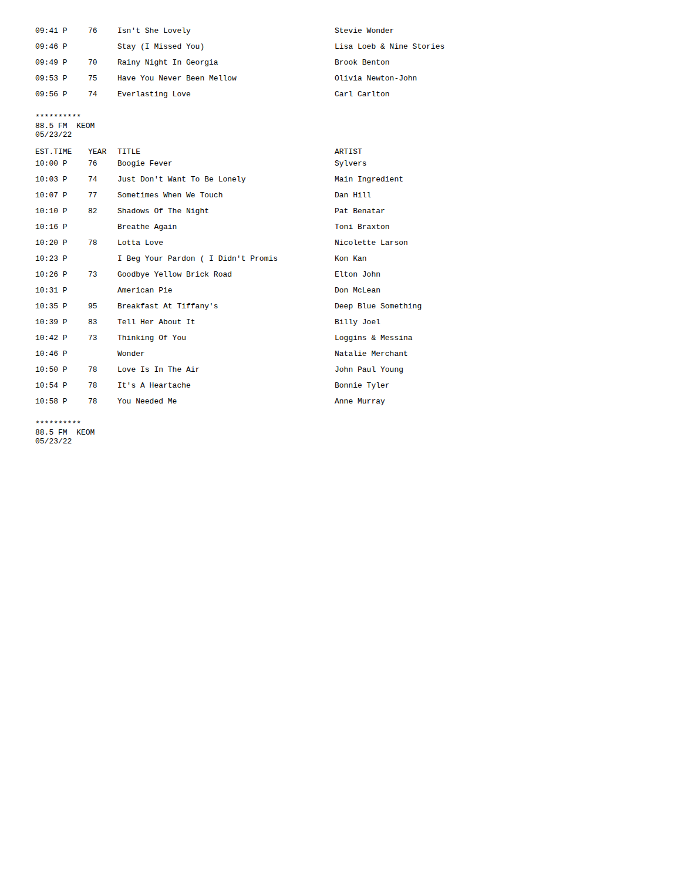| 09:41 P | 76 | Isn't She Lovely | Stevie Wonder |
| 09:46 P | | Stay (I Missed You) | Lisa Loeb & Nine Stories |
| 09:49 P | 70 | Rainy Night In Georgia | Brook Benton |
| 09:53 P | 75 | Have You Never Been Mellow | Olivia Newton-John |
| 09:56 P | 74 | Everlasting Love | Carl Carlton |
**********
88.5 FM KEOM
05/23/22
| EST.TIME | YEAR | TITLE | ARTIST |
| 10:00 P | 76 | Boogie Fever | Sylvers |
| 10:03 P | 74 | Just Don't Want To Be Lonely | Main Ingredient |
| 10:07 P | 77 | Sometimes When We Touch | Dan Hill |
| 10:10 P | 82 | Shadows Of The Night | Pat Benatar |
| 10:16 P | | Breathe Again | Toni Braxton |
| 10:20 P | 78 | Lotta Love | Nicolette Larson |
| 10:23 P | | I Beg Your Pardon ( I Didn't Promis | Kon Kan |
| 10:26 P | 73 | Goodbye Yellow Brick Road | Elton John |
| 10:31 P | | American Pie | Don McLean |
| 10:35 P | 95 | Breakfast At Tiffany's | Deep Blue Something |
| 10:39 P | 83 | Tell Her About It | Billy Joel |
| 10:42 P | 73 | Thinking Of You | Loggins & Messina |
| 10:46 P | | Wonder | Natalie Merchant |
| 10:50 P | 78 | Love Is In The Air | John Paul Young |
| 10:54 P | 78 | It's A Heartache | Bonnie Tyler |
| 10:58 P | 78 | You Needed Me | Anne Murray |
**********
88.5 FM KEOM
05/23/22